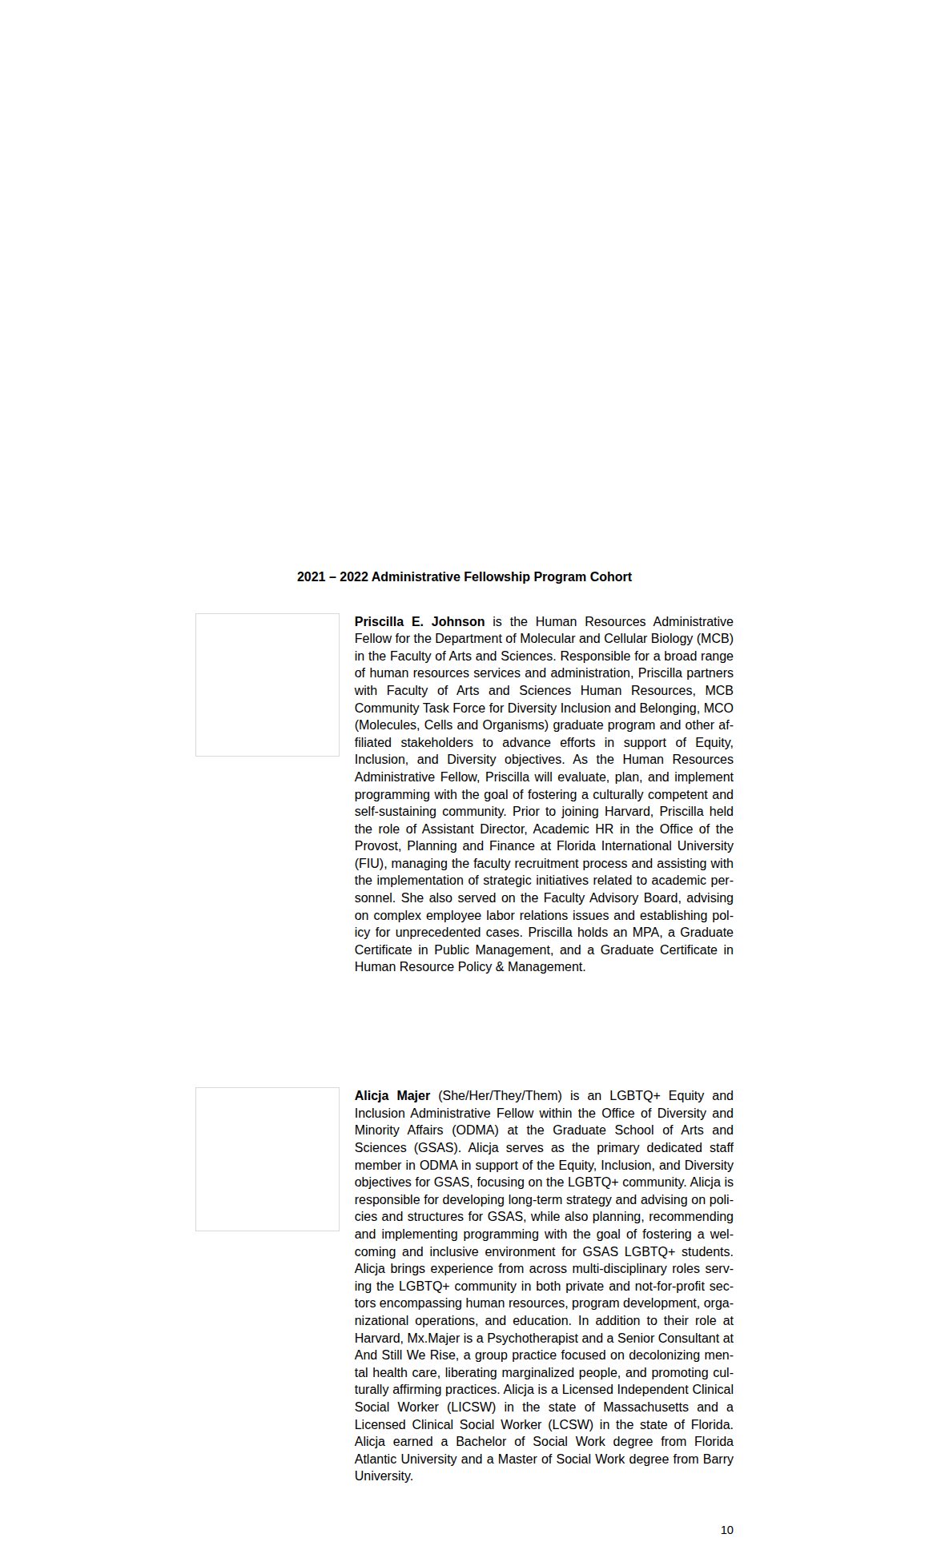2021 – 2022 Administrative Fellowship Program Cohort
Priscilla E. Johnson is the Human Resources Administrative Fellow for the Department of Molecular and Cellular Biology (MCB) in the Faculty of Arts and Sciences. Responsible for a broad range of human resources services and administration, Priscilla partners with Faculty of Arts and Sciences Human Resources, MCB Community Task Force for Diversity Inclusion and Belonging, MCO (Molecules, Cells and Organisms) graduate program and other affiliated stakeholders to advance efforts in support of Equity, Inclusion, and Diversity objectives. As the Human Resources Administrative Fellow, Priscilla will evaluate, plan, and implement programming with the goal of fostering a culturally competent and self-sustaining community. Prior to joining Harvard, Priscilla held the role of Assistant Director, Academic HR in the Office of the Provost, Planning and Finance at Florida International University (FIU), managing the faculty recruitment process and assisting with the implementation of strategic initiatives related to academic personnel. She also served on the Faculty Advisory Board, advising on complex employee labor relations issues and establishing policy for unprecedented cases. Priscilla holds an MPA, a Graduate Certificate in Public Management, and a Graduate Certificate in Human Resource Policy & Management.
Alicja Majer (She/Her/They/Them) is an LGBTQ+ Equity and Inclusion Administrative Fellow within the Office of Diversity and Minority Affairs (ODMA) at the Graduate School of Arts and Sciences (GSAS). Alicja serves as the primary dedicated staff member in ODMA in support of the Equity, Inclusion, and Diversity objectives for GSAS, focusing on the LGBTQ+ community. Alicja is responsible for developing long-term strategy and advising on policies and structures for GSAS, while also planning, recommending and implementing programming with the goal of fostering a welcoming and inclusive environment for GSAS LGBTQ+ students. Alicja brings experience from across multi-disciplinary roles serving the LGBTQ+ community in both private and not-for-profit sectors encompassing human resources, program development, organizational operations, and education. In addition to their role at Harvard, Mx.Majer is a Psychotherapist and a Senior Consultant at And Still We Rise, a group practice focused on decolonizing mental health care, liberating marginalized people, and promoting culturally affirming practices. Alicja is a Licensed Independent Clinical Social Worker (LICSW) in the state of Massachusetts and a Licensed Clinical Social Worker (LCSW) in the state of Florida. Alicja earned a Bachelor of Social Work degree from Florida Atlantic University and a Master of Social Work degree from Barry University.
10